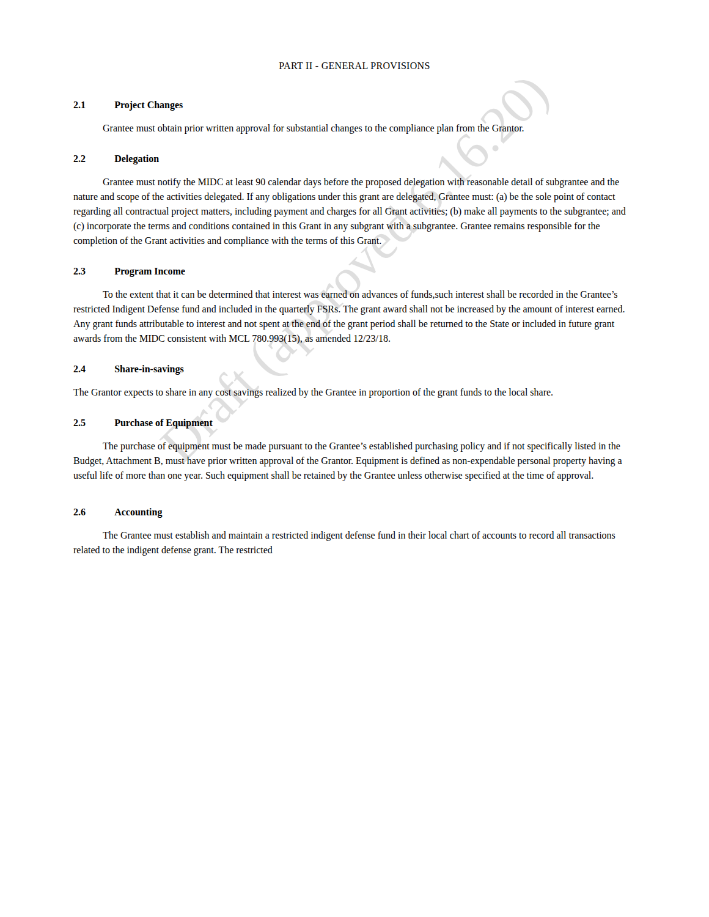Draft (approved 6.16.20)
PART II - GENERAL PROVISIONS
2.1 Project Changes
Grantee must obtain prior written approval for substantial changes to the compliance plan from the Grantor.
2.2 Delegation
Grantee must notify the MIDC at least 90 calendar days before the proposed delegation with reasonable detail of subgrantee and the nature and scope of the activities delegated. If any obligations under this grant are delegated, Grantee must: (a) be the sole point of contact regarding all contractual project matters, including payment and charges for all Grant activities; (b) make all payments to the subgrantee; and (c) incorporate the terms and conditions contained in this Grant in any subgrant with a subgrantee. Grantee remains responsible for the completion of the Grant activities and compliance with the terms of this Grant.
2.3 Program Income
To the extent that it can be determined that interest was earned on advances of funds,such interest shall be recorded in the Grantee’s restricted Indigent Defense fund and included in the quarterly FSRs. The grant award shall not be increased by the amount of interest earned. Any grant funds attributable to interest and not spent at the end of the grant period shall be returned to the State or included in future grant awards from the MIDC consistent with MCL 780.993(15), as amended 12/23/18.
2.4 Share-in-savings
The Grantor expects to share in any cost savings realized by the Grantee in proportion of the grant funds to the local share.
2.5 Purchase of Equipment
The purchase of equipment must be made pursuant to the Grantee’s established purchasing policy and if not specifically listed in the Budget, Attachment B, must have prior written approval of the Grantor. Equipment is defined as non-expendable personal property having a useful life of more than one year. Such equipment shall be retained by the Grantee unless otherwise specified at the time of approval.
2.6 Accounting
The Grantee must establish and maintain a restricted indigent defense fund in their local chart of accounts to record all transactions related to the indigent defense grant. The restricted